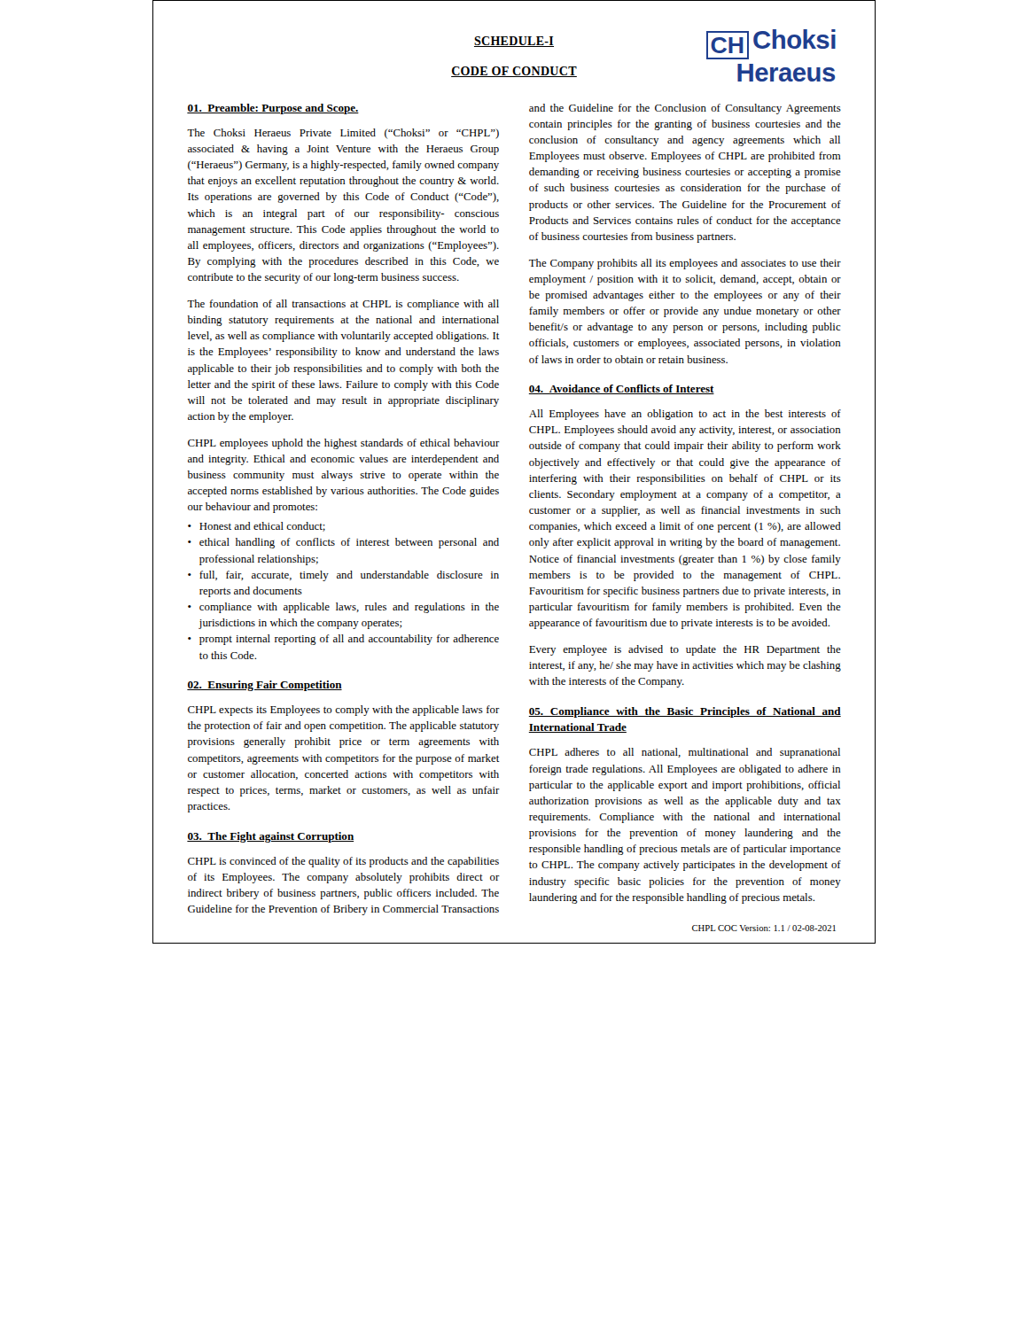CH Choksi
Heraeus
SCHEDULE-I
CODE OF CONDUCT
01. Preamble: Purpose and Scope.
The Choksi Heraeus Private Limited (“Choksi” or “CHPL”) associated & having a Joint Venture with the Heraeus Group (“Heraeus”) Germany, is a highly-respected, family owned company that enjoys an excellent reputation throughout the country & world. Its operations are governed by this Code of Conduct (“Code”), which is an integral part of our responsibility- conscious management structure. This Code applies throughout the world to all employees, officers, directors and organizations (“Employees”). By complying with the procedures described in this Code, we contribute to the security of our long-term business success.
The foundation of all transactions at CHPL is compliance with all binding statutory requirements at the national and international level, as well as compliance with voluntarily accepted obligations. It is the Employees’ responsibility to know and understand the laws applicable to their job responsibilities and to comply with both the letter and the spirit of these laws. Failure to comply with this Code will not be tolerated and may result in appropriate disciplinary action by the employer.
CHPL employees uphold the highest standards of ethical behaviour and integrity. Ethical and economic values are interdependent and business community must always strive to operate within the accepted norms established by various authorities. The Code guides our behaviour and promotes:
Honest and ethical conduct;
ethical handling of conflicts of interest between personal and professional relationships;
full, fair, accurate, timely and understandable disclosure in reports and documents
compliance with applicable laws, rules and regulations in the jurisdictions in which the company operates;
prompt internal reporting of all and accountability for adherence to this Code.
02. Ensuring Fair Competition
CHPL expects its Employees to comply with the applicable laws for the protection of fair and open competition. The applicable statutory provisions generally prohibit price or term agreements with competitors, agreements with competitors for the purpose of market or customer allocation, concerted actions with competitors with respect to prices, terms, market or customers, as well as unfair practices.
03. The Fight against Corruption
CHPL is convinced of the quality of its products and the capabilities of its Employees. The company absolutely prohibits direct or indirect bribery of business partners, public officers included. The Guideline for the Prevention of Bribery in Commercial Transactions and the Guideline for the Conclusion of Consultancy Agreements contain principles for the granting of business courtesies and the conclusion of consultancy and agency agreements which all Employees must observe. Employees of CHPL are prohibited from demanding or receiving business courtesies or accepting a promise of such business courtesies as consideration for the purchase of products or other services. The Guideline for the Procurement of Products and Services contains rules of conduct for the acceptance of business courtesies from business partners.
The Company prohibits all its employees and associates to use their employment / position with it to solicit, demand, accept, obtain or be promised advantages either to the employees or any of their family members or offer or provide any undue monetary or other benefit/s or advantage to any person or persons, including public officials, customers or employees, associated persons, in violation of laws in order to obtain or retain business.
04. Avoidance of Conflicts of Interest
All Employees have an obligation to act in the best interests of CHPL. Employees should avoid any activity, interest, or association outside of company that could impair their ability to perform work objectively and effectively or that could give the appearance of interfering with their responsibilities on behalf of CHPL or its clients. Secondary employment at a company of a competitor, a customer or a supplier, as well as financial investments in such companies, which exceed a limit of one percent (1 %), are allowed only after explicit approval in writing by the board of management. Notice of financial investments (greater than 1 %) by close family members is to be provided to the management of CHPL. Favouritism for specific business partners due to private interests, in particular favouritism for family members is prohibited. Even the appearance of favouritism due to private interests is to be avoided.
Every employee is advised to update the HR Department the interest, if any, he/ she may have in activities which may be clashing with the interests of the Company.
05. Compliance with the Basic Principles of National and International Trade
CHPL adheres to all national, multinational and supranational foreign trade regulations. All Employees are obligated to adhere in particular to the applicable export and import prohibitions, official authorization provisions as well as the applicable duty and tax requirements. Compliance with the national and international provisions for the prevention of money laundering and the responsible handling of precious metals are of particular importance to CHPL. The company actively participates in the development of industry specific basic policies for the prevention of money laundering and for the responsible handling of precious metals.
CHPL COC Version: 1.1 / 02-08-2021